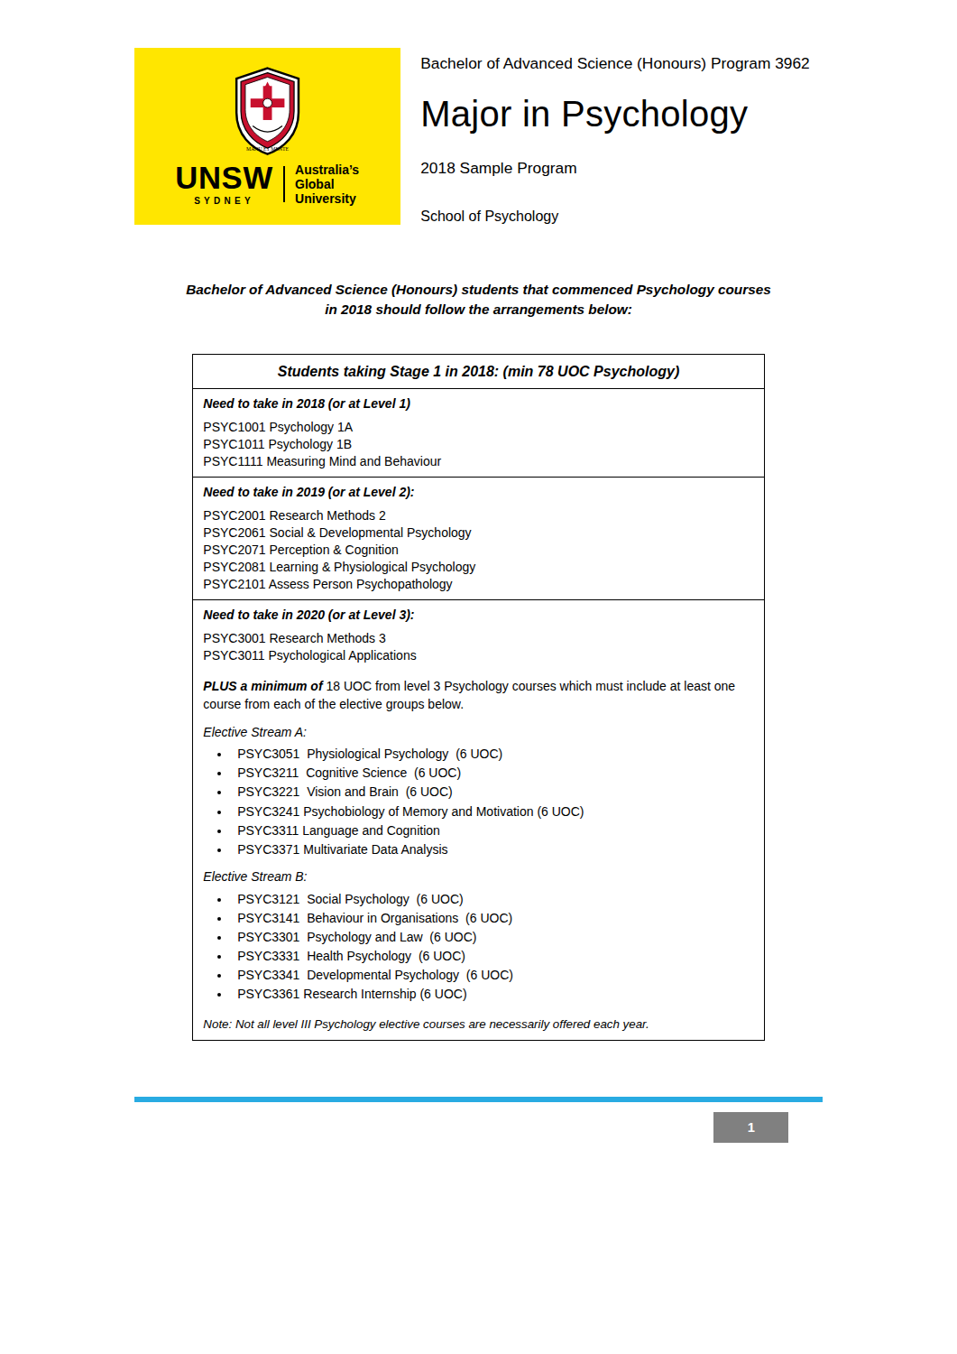MANU ET MENTE
UNSW SYDNEY
Australia’s
Global
University
Bachelor of Advanced Science (Honours) Program 3962
Major in Psychology
2018 Sample Program
School of Psychology
Bachelor of Advanced Science (Honours) students that commenced Psychology courses in 2018 should follow the arrangements below:
| Students taking Stage 1 in 2018: (min 78 UOC Psychology) |
| Need to take in 2018 (or at Level 1) |
| PSYC1001 Psychology 1A PSYC1011 Psychology 1B PSYC1111 Measuring Mind and Behaviour |
| Need to take in 2019 (or at Level 2): |
| PSYC2001 Research Methods 2 PSYC2061 Social & Developmental Psychology PSYC2071 Perception & Cognition PSYC2081 Learning & Physiological Psychology PSYC2101 Assess Person Psychopathology |
| Need to take in 2020 (or at Level 3): |
| PSYC3001 Research Methods 3 PSYC3011 Psychological Applications PLUS a minimum of 18 UOC from level 3 Psychology courses which must include at least one course from each of the elective groups below. Elective Stream A: PSYC3051 Physiological Psychology (6 UOC) PSYC3211 Cognitive Science (6 UOC) PSYC3221 Vision and Brain (6 UOC) PSYC3241 Psychobiology of Memory and Motivation (6 UOC) PSYC3311 Language and Cognition PSYC3371 Multivariate Data Analysis Elective Stream B: PSYC3121 Social Psychology (6 UOC) PSYC3141 Behaviour in Organisations (6 UOC) PSYC3301 Psychology and Law (6 UOC) PSYC3331 Health Psychology (6 UOC) PSYC3341 Developmental Psychology (6 UOC) PSYC3361 Research Internship (6 UOC) Note: Not all level III Psychology elective courses are necessarily offered each year. |
1